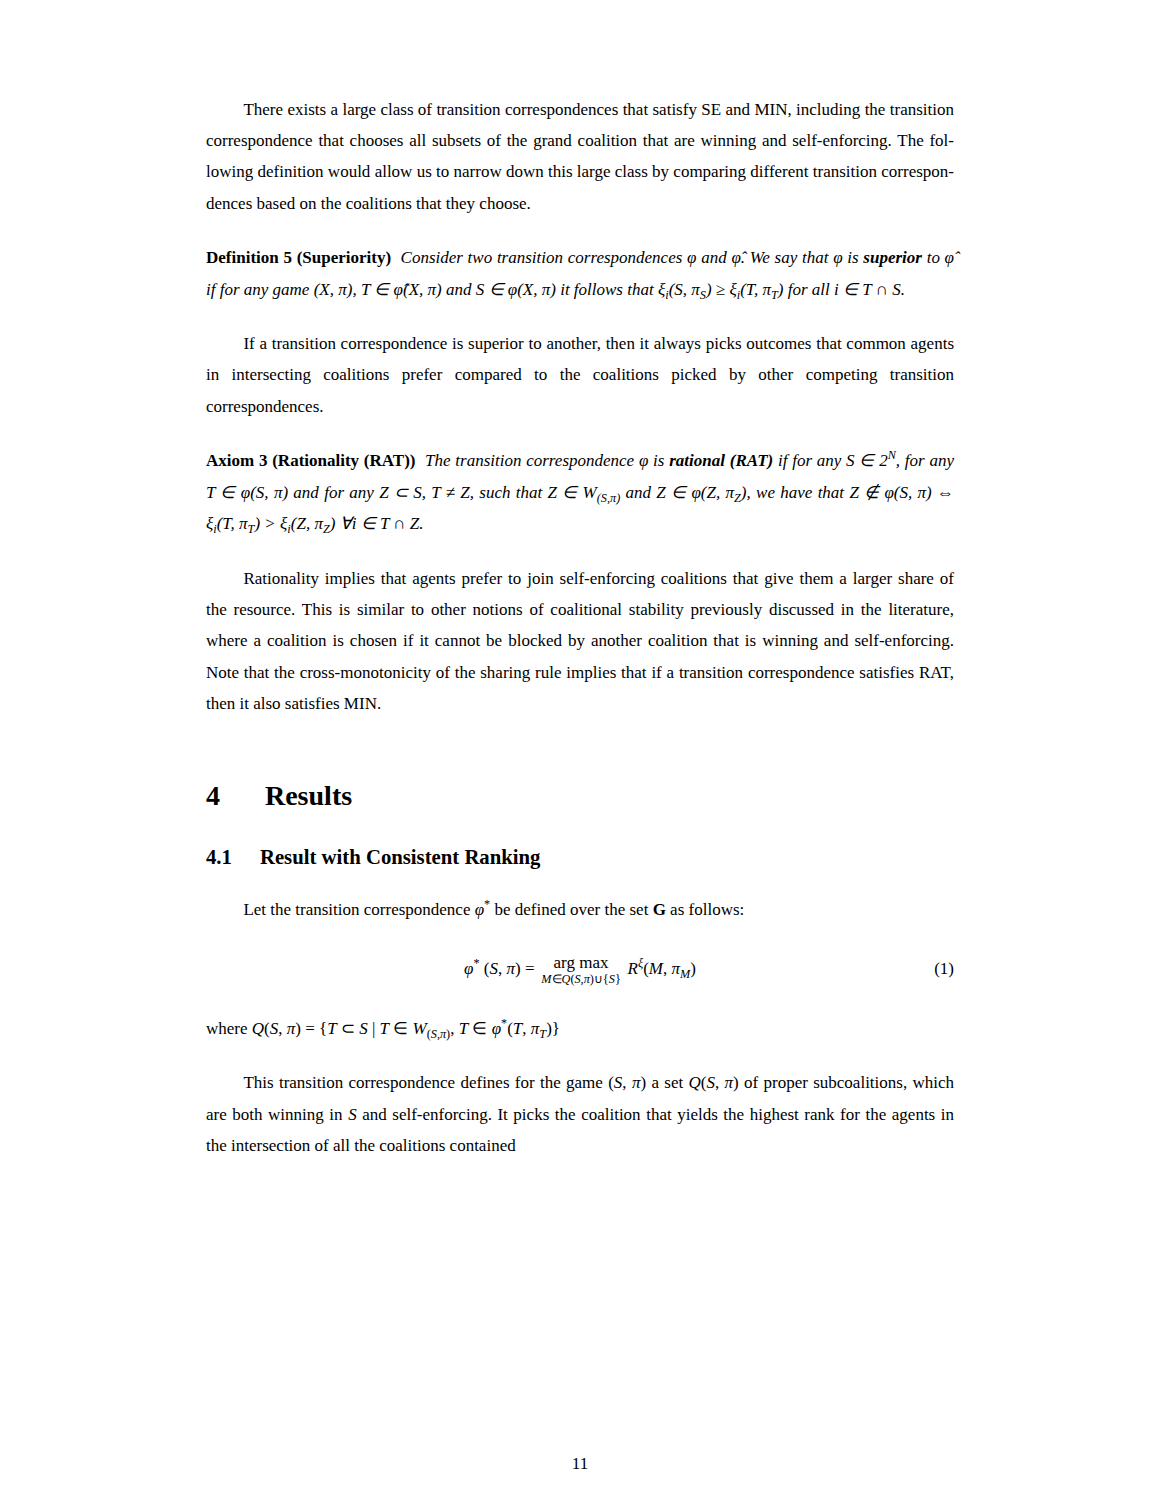There exists a large class of transition correspondences that satisfy SE and MIN, including the transition correspondence that chooses all subsets of the grand coalition that are winning and self-enforcing. The following definition would allow us to narrow down this large class by comparing different transition correspondences based on the coalitions that they choose.
Definition 5 (Superiority) Consider two transition correspondences φ and φ̂. We say that φ is superior to φ̂ if for any game (X, π), T ∈ φ̂(X, π) and S ∈ φ(X, π) it follows that ξi(S, πS) ≥ ξi(T, πT) for all i ∈ T ∩ S.
If a transition correspondence is superior to another, then it always picks outcomes that common agents in intersecting coalitions prefer compared to the coalitions picked by other competing transition correspondences.
Axiom 3 (Rationality (RAT)) The transition correspondence φ is rational (RAT) if for any S ∈ 2N, for any T ∈ φ(S, π) and for any Z ⊂ S, T ≠ Z, such that Z ∈ W(S,π) and Z ∈ φ(Z, πZ), we have that Z ∉ φ(S, π) ⇔ ξi(T, πT) > ξi(Z, πZ) ∀i ∈ T ∩ Z.
Rationality implies that agents prefer to join self-enforcing coalitions that give them a larger share of the resource. This is similar to other notions of coalitional stability previously discussed in the literature, where a coalition is chosen if it cannot be blocked by another coalition that is winning and self-enforcing. Note that the cross-monotonicity of the sharing rule implies that if a transition correspondence satisfies RAT, then it also satisfies MIN.
4 Results
4.1 Result with Consistent Ranking
Let the transition correspondence φ* be defined over the set G as follows:
φ* (S, π) = arg max M∈Q(S,π)∪{S} Rξ(M, πM)
(1)
where Q(S, π) = {T ⊂ S | T ∈ W(S,π), T ∈ φ*(T, πT)}
This transition correspondence defines for the game (S, π) a set Q(S, π) of proper subcoalitions, which are both winning in S and self-enforcing. It picks the coalition that yields the highest rank for the agents in the intersection of all the coalitions contained
11